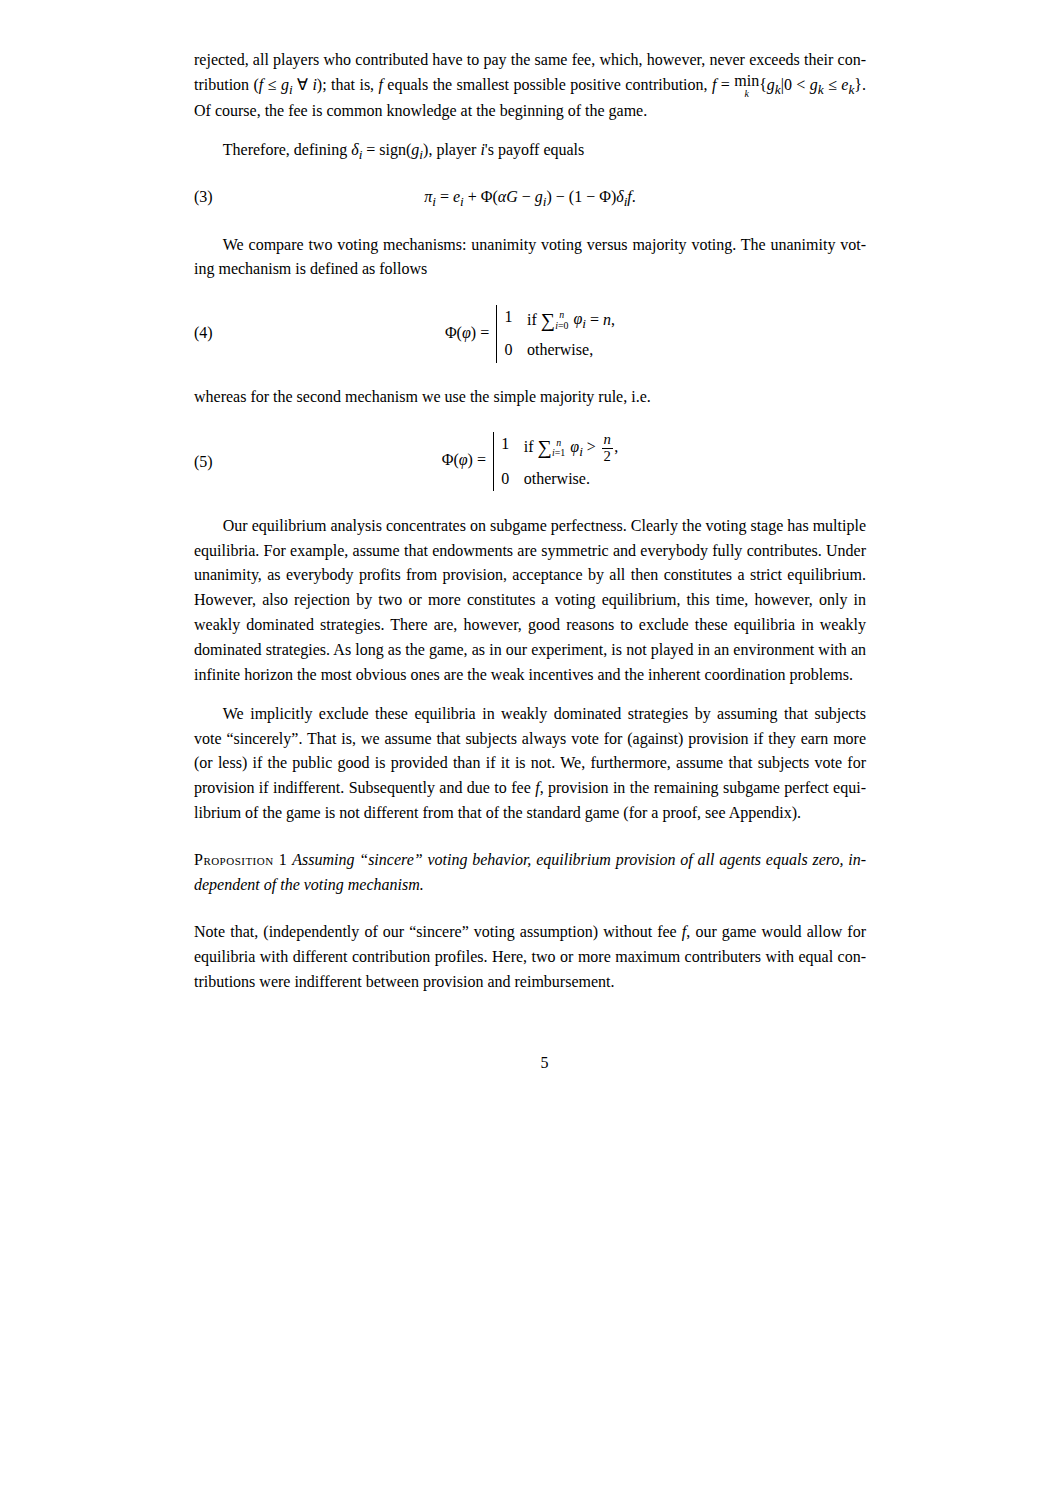rejected, all players who contributed have to pay the same fee, which, however, never exceeds their contribution (f ≤ gi ∀ i); that is, f equals the smallest possible positive contribution, f = min k{gk|0 < gk ≤ ek}. Of course, the fee is common knowledge at the beginning of the game.
Therefore, defining δi = sign(gi), player i's payoff equals
(3) πi = ei + Φ(αG − gi) − (1 − Φ)δif.
We compare two voting mechanisms: unanimity voting versus majority voting. The unanimity voting mechanism is defined as follows
(4) Φ(φ) = 1 if ∑ni=0 φi = n, 0 otherwise,
whereas for the second mechanism we use the simple majority rule, i.e.
(5) Φ(φ) = 1 if ∑ni=1 φi > n 2, 0 otherwise.
Our equilibrium analysis concentrates on subgame perfectness. Clearly the voting stage has multiple equilibria. For example, assume that endowments are symmetric and everybody fully contributes. Under unanimity, as everybody profits from provision, acceptance by all then constitutes a strict equilibrium. However, also rejection by two or more constitutes a voting equilibrium, this time, however, only in weakly dominated strategies. There are, however, good reasons to exclude these equilibria in weakly dominated strategies. As long as the game, as in our experiment, is not played in an environment with an infinite horizon the most obvious ones are the weak incentives and the inherent coordination problems.
We implicitly exclude these equilibria in weakly dominated strategies by assuming that subjects vote “sincerely”. That is, we assume that subjects always vote for (against) provision if they earn more (or less) if the public good is provided than if it is not. We, furthermore, assume that subjects vote for provision if indifferent. Subsequently and due to fee f, provision in the remaining subgame perfect equilibrium of the game is not different from that of the standard game (for a proof, see Appendix).
Proposition 1 Assuming “sincere” voting behavior, equilibrium provision of all agents equals zero, independent of the voting mechanism.
Note that, (independently of our “sincere” voting assumption) without fee f, our game would allow for equilibria with different contribution profiles. Here, two or more maximum contributers with equal contributions were indifferent between provision and reimbursement.
5